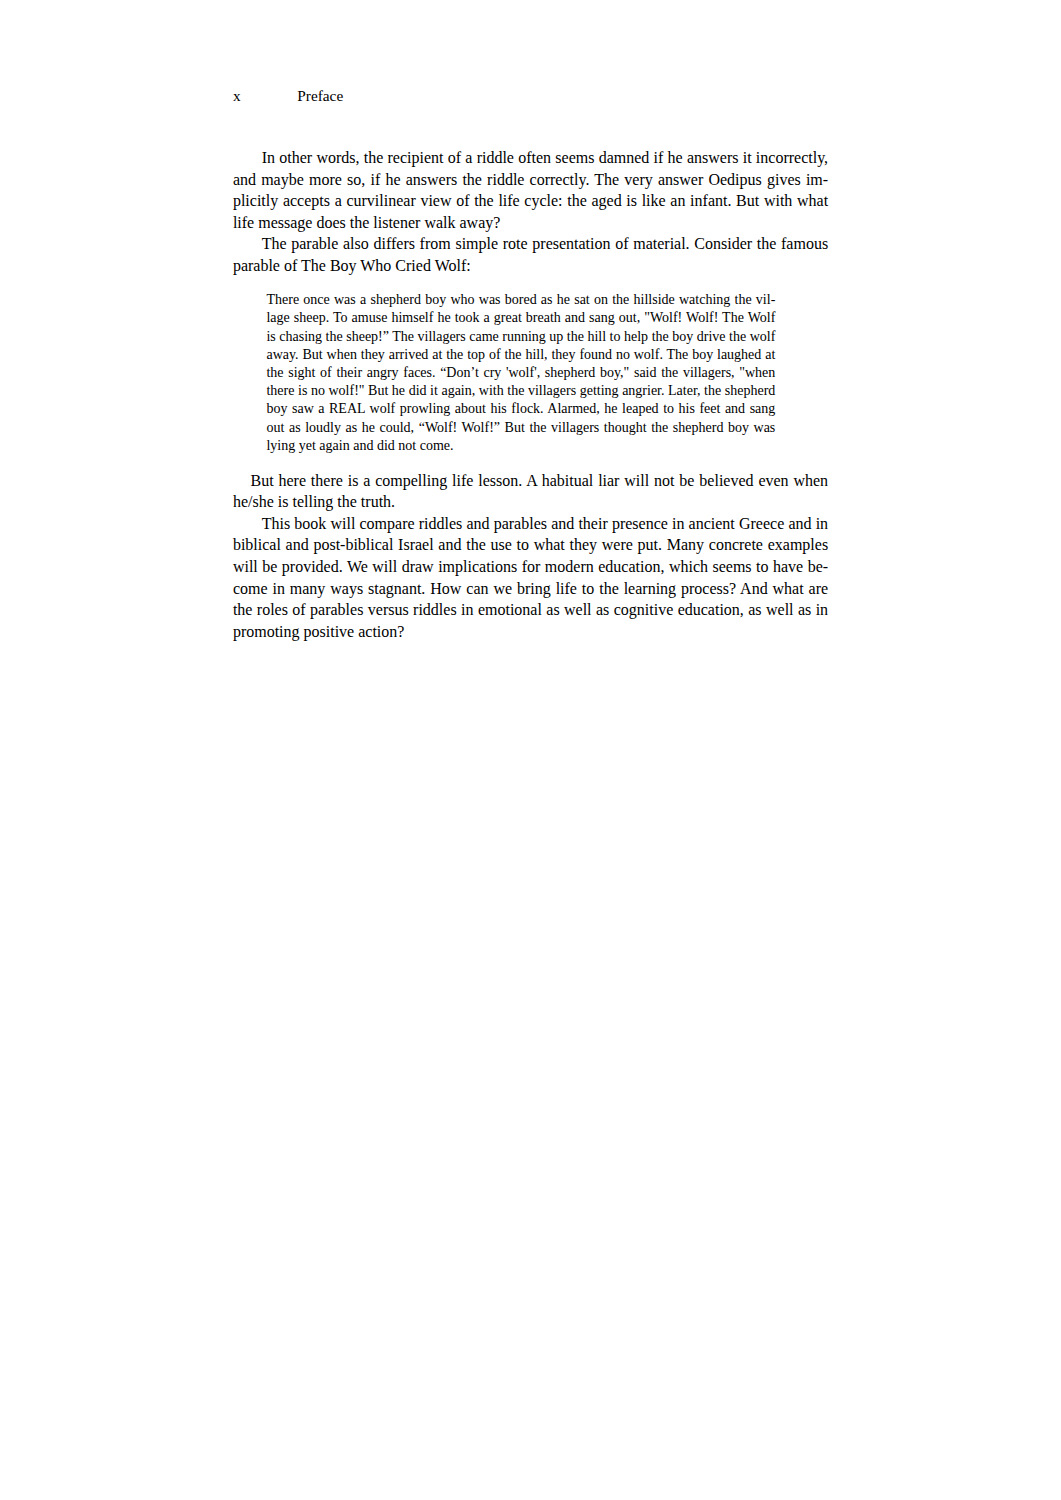x Preface
In other words, the recipient of a riddle often seems damned if he answers it incorrectly, and maybe more so, if he answers the riddle correctly. The very answer Oedipus gives implicitly accepts a curvilinear view of the life cycle: the aged is like an infant. But with what life message does the listener walk away?
The parable also differs from simple rote presentation of material. Consider the famous parable of The Boy Who Cried Wolf:
There once was a shepherd boy who was bored as he sat on the hillside watching the village sheep. To amuse himself he took a great breath and sang out, "Wolf! Wolf! The Wolf is chasing the sheep!” The villagers came running up the hill to help the boy drive the wolf away. But when they arrived at the top of the hill, they found no wolf. The boy laughed at the sight of their angry faces. “Don’t cry 'wolf', shepherd boy," said the villagers, "when there is no wolf!" But he did it again, with the villagers getting angrier. Later, the shepherd boy saw a REAL wolf prowling about his flock. Alarmed, he leaped to his feet and sang out as loudly as he could, “Wolf! Wolf!” But the villagers thought the shepherd boy was lying yet again and did not come.
But here there is a compelling life lesson. A habitual liar will not be believed even when he/she is telling the truth.
This book will compare riddles and parables and their presence in ancient Greece and in biblical and post-biblical Israel and the use to what they were put. Many concrete examples will be provided. We will draw implications for modern education, which seems to have become in many ways stagnant. How can we bring life to the learning process? And what are the roles of parables versus riddles in emotional as well as cognitive education, as well as in promoting positive action?